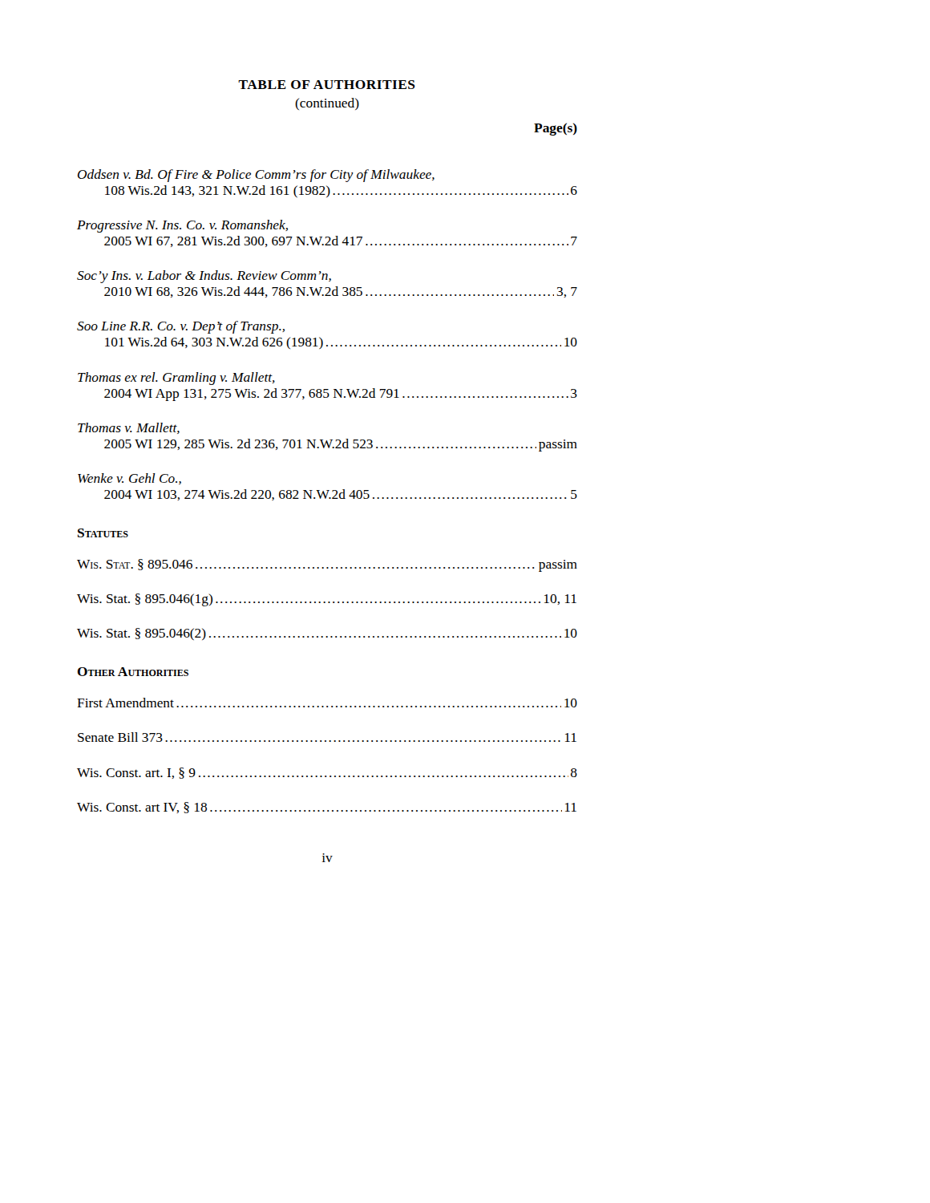TABLE OF AUTHORITIES
(continued)
Page(s)
Oddsen v. Bd. Of Fire & Police Comm’rs for City of Milwaukee,
108 Wis.2d 143, 321 N.W.2d 161 (1982) .......................................................... 6
Progressive N. Ins. Co. v. Romanshek,
2005 WI 67, 281 Wis.2d 300, 697 N.W.2d 417 ................................................ 7
Soc’y Ins. v. Labor & Indus. Review Comm’n,
2010 WI 68, 326 Wis.2d 444, 786 N.W.2d 385 ............................................. 3, 7
Soo Line R.R. Co. v. Dep’t of Transp.,
101 Wis.2d 64, 303 N.W.2d 626 (1981) ........................................................... 10
Thomas ex rel. Gramling v. Mallett,
2004 WI App 131, 275 Wis. 2d 377, 685 N.W.2d 791 ....................................... 3
Thomas v. Mallett,
2005 WI 129, 285 Wis. 2d 236, 701 N.W.2d 523 ..................................... passim
Wenke v. Gehl Co.,
2004 WI 103, 274 Wis.2d 220, 682 N.W.2d 405 ............................................... 5
Statutes
Wis. Stat. § 895.046 .................................................................................. passim
Wis. Stat. § 895.046(1g) ................................................................................. 10, 11
Wis. Stat. § 895.046(2) ......................................................................................... 10
Other Authorities
First Amendment ................................................................................................ 10
Senate Bill 373 .................................................................................................. 11
Wis. Const. art. I, § 9 ........................................................................................... 8
Wis. Const. art IV, § 18 ....................................................................................... 11
iv